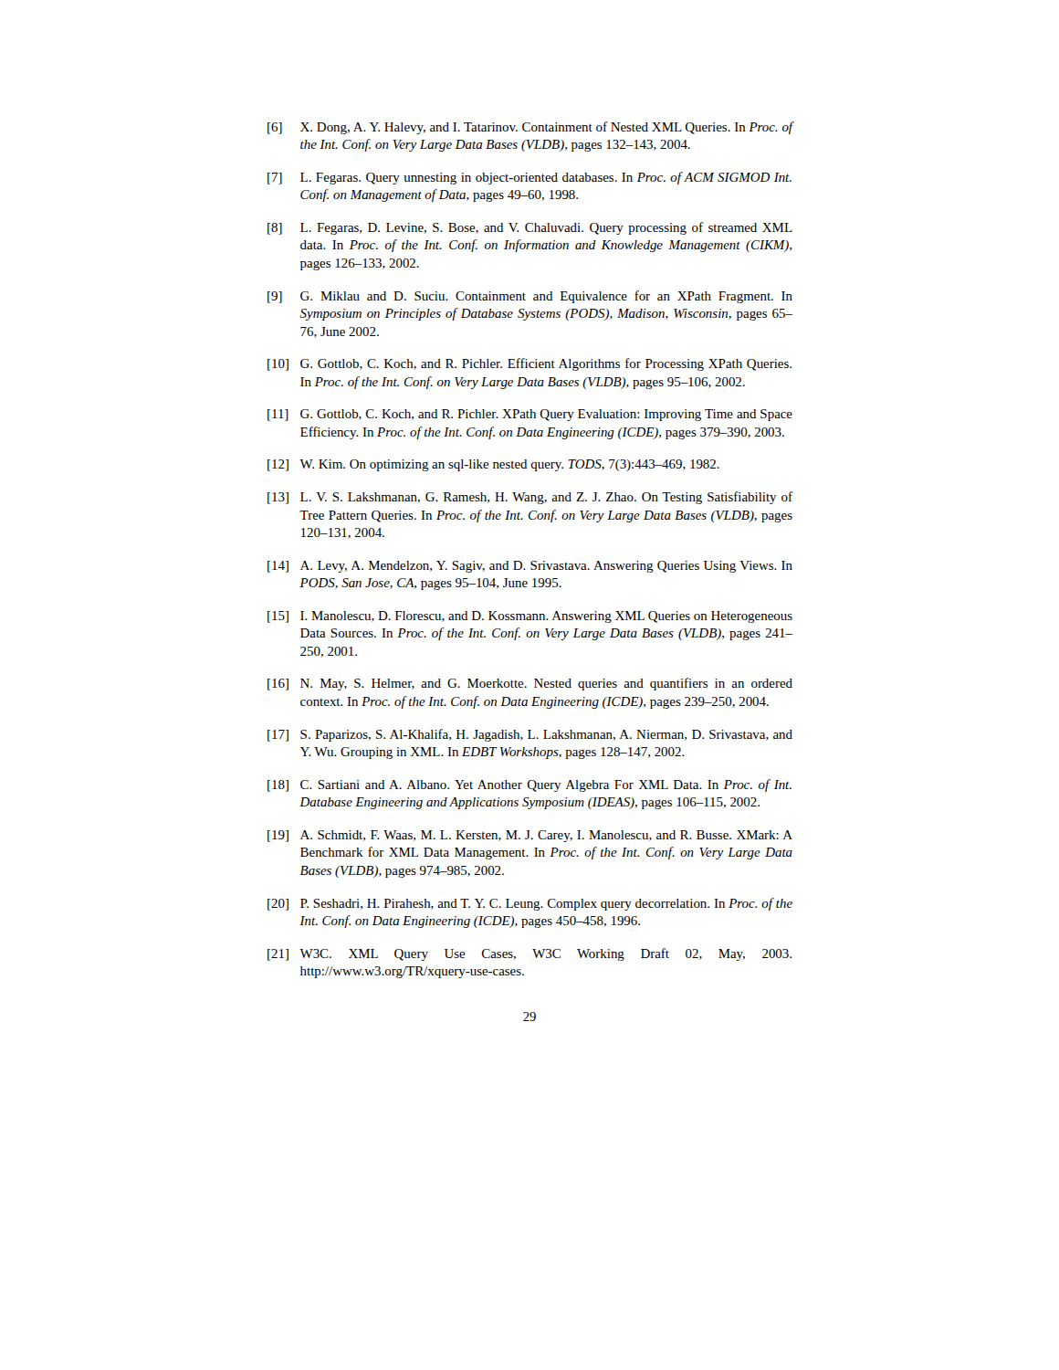[6] X. Dong, A. Y. Halevy, and I. Tatarinov. Containment of Nested XML Queries. In Proc. of the Int. Conf. on Very Large Data Bases (VLDB), pages 132–143, 2004.
[7] L. Fegaras. Query unnesting in object-oriented databases. In Proc. of ACM SIGMOD Int. Conf. on Management of Data, pages 49–60, 1998.
[8] L. Fegaras, D. Levine, S. Bose, and V. Chaluvadi. Query processing of streamed XML data. In Proc. of the Int. Conf. on Information and Knowledge Management (CIKM), pages 126–133, 2002.
[9] G. Miklau and D. Suciu. Containment and Equivalence for an XPath Fragment. In Symposium on Principles of Database Systems (PODS), Madison, Wisconsin, pages 65–76, June 2002.
[10] G. Gottlob, C. Koch, and R. Pichler. Efficient Algorithms for Processing XPath Queries. In Proc. of the Int. Conf. on Very Large Data Bases (VLDB), pages 95–106, 2002.
[11] G. Gottlob, C. Koch, and R. Pichler. XPath Query Evaluation: Improving Time and Space Efficiency. In Proc. of the Int. Conf. on Data Engineering (ICDE), pages 379–390, 2003.
[12] W. Kim. On optimizing an sql-like nested query. TODS, 7(3):443–469, 1982.
[13] L. V. S. Lakshmanan, G. Ramesh, H. Wang, and Z. J. Zhao. On Testing Satisfiability of Tree Pattern Queries. In Proc. of the Int. Conf. on Very Large Data Bases (VLDB), pages 120–131, 2004.
[14] A. Levy, A. Mendelzon, Y. Sagiv, and D. Srivastava. Answering Queries Using Views. In PODS, San Jose, CA, pages 95–104, June 1995.
[15] I. Manolescu, D. Florescu, and D. Kossmann. Answering XML Queries on Heterogeneous Data Sources. In Proc. of the Int. Conf. on Very Large Data Bases (VLDB), pages 241–250, 2001.
[16] N. May, S. Helmer, and G. Moerkotte. Nested queries and quantifiers in an ordered context. In Proc. of the Int. Conf. on Data Engineering (ICDE), pages 239–250, 2004.
[17] S. Paparizos, S. Al-Khalifa, H. Jagadish, L. Lakshmanan, A. Nierman, D. Srivastava, and Y. Wu. Grouping in XML. In EDBT Workshops, pages 128–147, 2002.
[18] C. Sartiani and A. Albano. Yet Another Query Algebra For XML Data. In Proc. of Int. Database Engineering and Applications Symposium (IDEAS), pages 106–115, 2002.
[19] A. Schmidt, F. Waas, M. L. Kersten, M. J. Carey, I. Manolescu, and R. Busse. XMark: A Benchmark for XML Data Management. In Proc. of the Int. Conf. on Very Large Data Bases (VLDB), pages 974–985, 2002.
[20] P. Seshadri, H. Pirahesh, and T. Y. C. Leung. Complex query decorrelation. In Proc. of the Int. Conf. on Data Engineering (ICDE), pages 450–458, 1996.
[21] W3C. XML Query Use Cases, W3C Working Draft 02, May, 2003. http://www.w3.org/TR/xquery-use-cases.
29